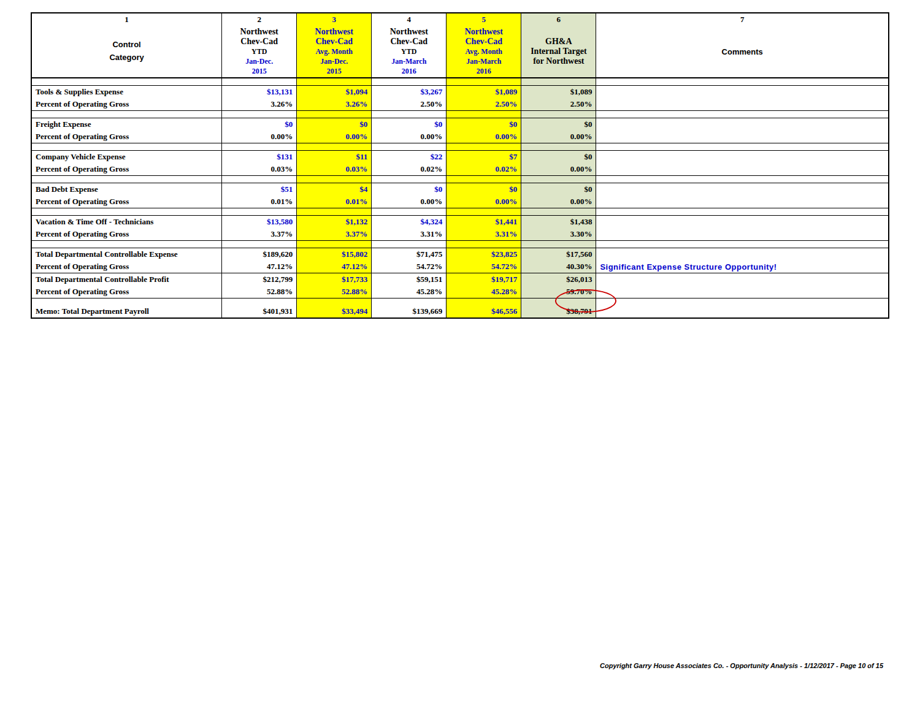| 1 | 2 | 3 | 4 | 5 | 6 | 7 |
| Control Category | Northwest Chev-Cad YTD Jan-Dec. 2015 | Northwest Chev-Cad Avg. Month Jan-Dec. 2015 | Northwest Chev-Cad YTD Jan-March 2016 | Northwest Chev-Cad Avg. Month Jan-March 2016 | GH&A Internal Target for Northwest | Comments |
| Tools & Supplies Expense | $13,131 | $1,094 | $3,267 | $1,089 | $1,089 | |
| Percent of Operating Gross | 3.26% | 3.26% | 2.50% | 2.50% | 2.50% | |
| Freight Expense | $0 | $0 | $0 | $0 | $0 | |
| Percent of Operating Gross | 0.00% | 0.00% | 0.00% | 0.00% | 0.00% | |
| Company Vehicle Expense | $131 | $11 | $22 | $7 | $0 | |
| Percent of Operating Gross | 0.03% | 0.03% | 0.02% | 0.02% | 0.00% | |
| Bad Debt Expense | $51 | $4 | $0 | $0 | $0 | |
| Percent of Operating Gross | 0.01% | 0.01% | 0.00% | 0.00% | 0.00% | |
| Vacation & Time Off - Technicians | $13,580 | $1,132 | $4,324 | $1,441 | $1,438 | |
| Percent of Operating Gross | 3.37% | 3.37% | 3.31% | 3.31% | 3.30% | |
| Total Departmental Controllable Expense | $189,620 | $15,802 | $71,475 | $23,825 | $17,560 | |
| Percent of Operating Gross | 47.12% | 47.12% | 54.72% | 54.72% | 40.30% | Significant Expense Structure Opportunity! |
| Total Departmental Controllable Profit | $212,799 | $17,733 | $59,151 | $19,717 | $26,013 | |
| Percent of Operating Gross | 52.88% | 52.88% | 45.28% | 45.28% | 59.70% | |
| Memo: Total Department Payroll | $401,931 | $33,494 | $139,669 | $46,556 | $38,791 | |
Copyright Garry House Associates Co. - Opportunity Analysis - 1/12/2017 - Page 10 of 15